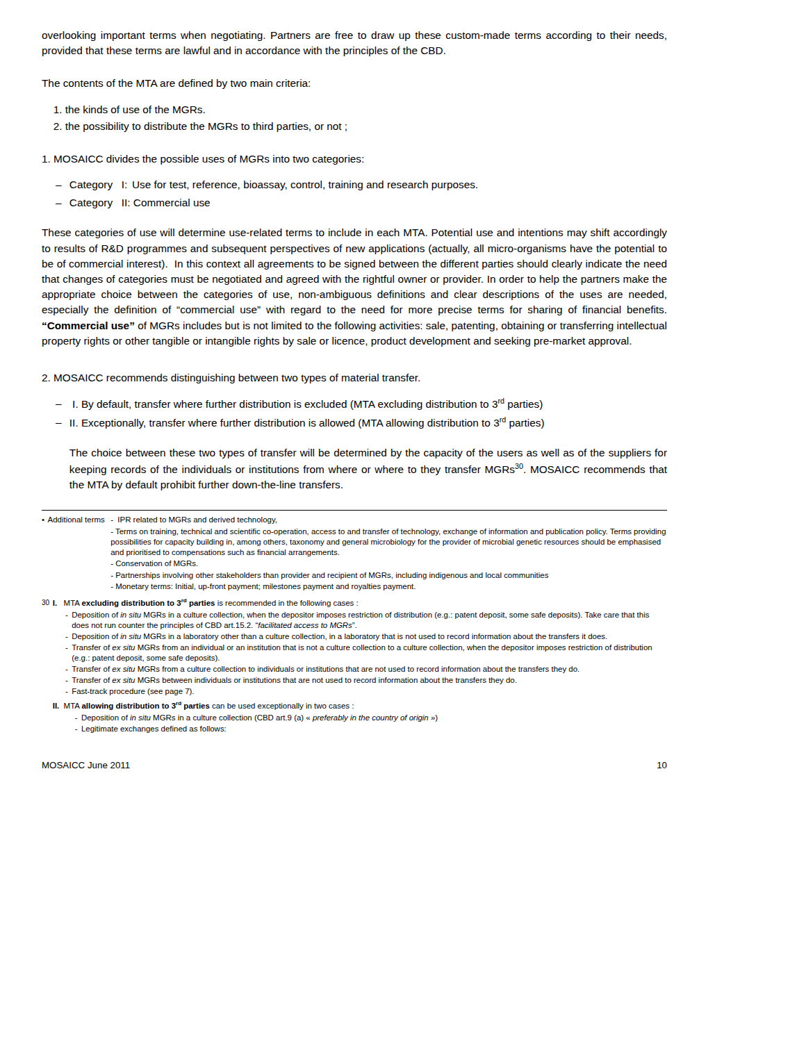overlooking important terms when negotiating. Partners are free to draw up these custom-made terms according to their needs, provided that these terms are lawful and in accordance with the principles of the CBD.
The contents of the MTA are defined by two main criteria:
the kinds of use of the MGRs.
the possibility to distribute the MGRs to third parties, or not ;
1. MOSAICC divides the possible uses of MGRs into two categories:
Category I: Use for test, reference, bioassay, control, training and research purposes.
Category II: Commercial use
These categories of use will determine use-related terms to include in each MTA. Potential use and intentions may shift accordingly to results of R&D programmes and subsequent perspectives of new applications (actually, all micro-organisms have the potential to be of commercial interest). In this context all agreements to be signed between the different parties should clearly indicate the need that changes of categories must be negotiated and agreed with the rightful owner or provider. In order to help the partners make the appropriate choice between the categories of use, non-ambiguous definitions and clear descriptions of the uses are needed, especially the definition of “commercial use” with regard to the need for more precise terms for sharing of financial benefits. “Commercial use” of MGRs includes but is not limited to the following activities: sale, patenting, obtaining or transferring intellectual property rights or other tangible or intangible rights by sale or licence, product development and seeking pre-market approval.
2. MOSAICC recommends distinguishing between two types of material transfer.
I. By default, transfer where further distribution is excluded (MTA excluding distribution to 3rd parties)
II. Exceptionally, transfer where further distribution is allowed (MTA allowing distribution to 3rd parties)
The choice between these two types of transfer will be determined by the capacity of the users as well as of the suppliers for keeping records of the individuals or institutions from where or where to they transfer MGRs30. MOSAICC recommends that the MTA by default prohibit further down-the-line transfers.
• Additional terms
- IPR related to MGRs and derived technology,
- Terms on training, technical and scientific co-operation, access to and transfer of technology, exchange of information and publication policy. Terms providing possibilities for capacity building in, among others, taxonomy and general microbiology for the provider of microbial genetic resources should be emphasised and prioritised to compensations such as financial arrangements.
- Conservation of MGRs.
- Partnerships involving other stakeholders than provider and recipient of MGRs, including indigenous and local communities
- Monetary terms: Initial, up-front payment; milestones payment and royalties payment.
30
I. MTA excluding distribution to 3rd parties is recommended in the following cases :
Deposition of in situ MGRs in a culture collection, when the depositor imposes restriction of distribution (e.g.: patent deposit, some safe deposits). Take care that this does not run counter the principles of CBD art.15.2. “facilitated access to MGRs”.
Deposition of in situ MGRs in a laboratory other than a culture collection, in a laboratory that is not used to record information about the transfers it does.
Transfer of ex situ MGRs from an individual or an institution that is not a culture collection to a culture collection, when the depositor imposes restriction of distribution (e.g.: patent deposit, some safe deposits).
Transfer of ex situ MGRs from a culture collection to individuals or institutions that are not used to record information about the transfers they do.
Transfer of ex situ MGRs between individuals or institutions that are not used to record information about the transfers they do.
Fast-track procedure (see page 7).
II. MTA allowing distribution to 3rd parties can be used exceptionally in two cases :
Deposition of in situ MGRs in a culture collection (CBD art.9 (a) « preferably in the country of origin »)
Legitimate exchanges defined as follows:
MOSAICC June 2011 10